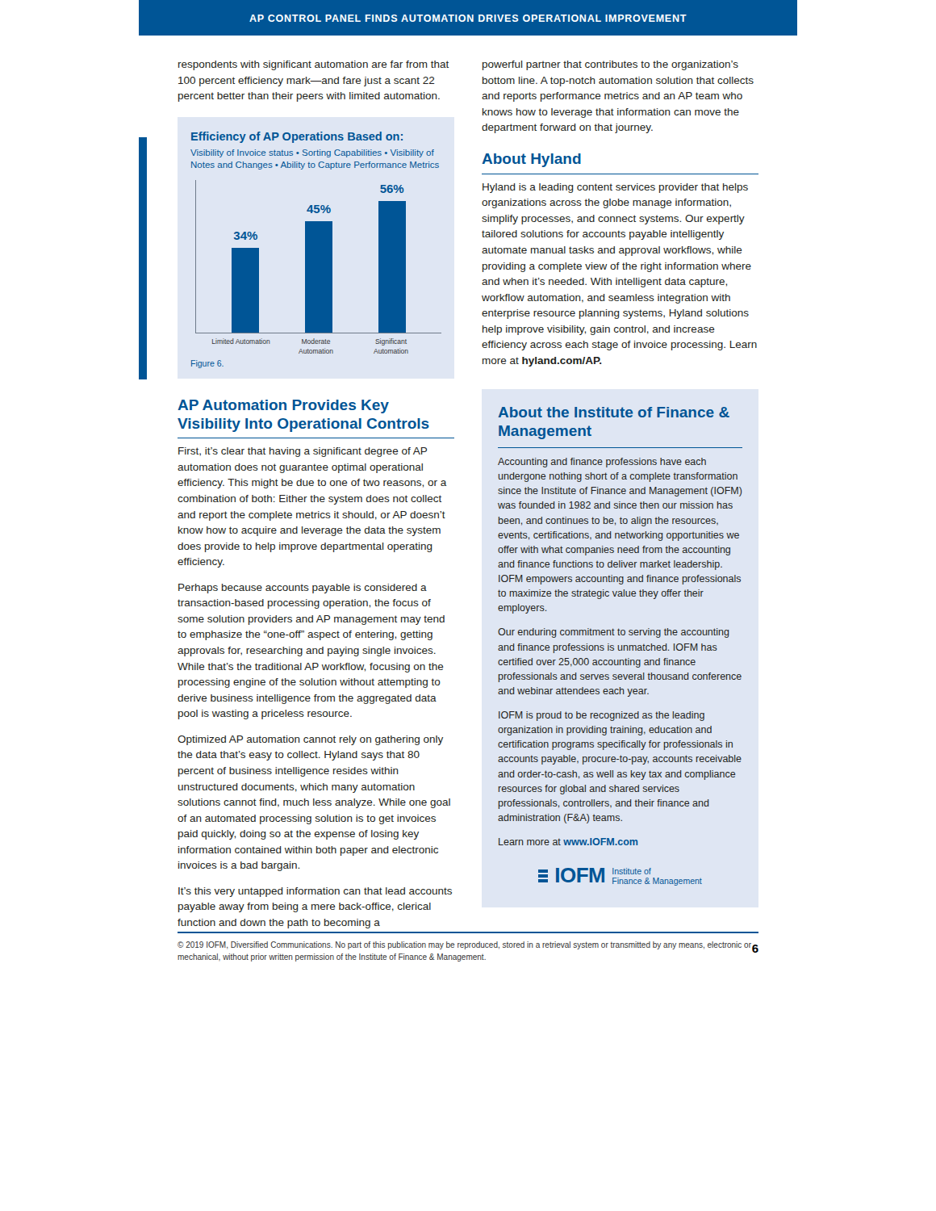AP Control Panel Finds Automation Drives Operational Improvement
respondents with significant automation are far from that 100 percent efficiency mark—and fare just a scant 22 percent better than their peers with limited automation.
Efficiency of AP Operations Based on:
Visibility of Invoice status • Sorting Capabilities • Visibility of Notes and Changes • Ability to Capture Performance Metrics
34%
45%
56%
Limited Automation Moderate Automation Significant Automation
Figure 6.
AP Automation Provides Key Visibility Into Operational Controls
First, it’s clear that having a significant degree of AP automation does not guarantee optimal operational efficiency. This might be due to one of two reasons, or a combination of both: Either the system does not collect and report the complete metrics it should, or AP doesn’t know how to acquire and leverage the data the system does provide to help improve departmental operating efficiency.
Perhaps because accounts payable is considered a transaction-based processing operation, the focus of some solution providers and AP management may tend to emphasize the “one-off” aspect of entering, getting approvals for, researching and paying single invoices. While that’s the traditional AP workflow, focusing on the processing engine of the solution without attempting to derive business intelligence from the aggregated data pool is wasting a priceless resource.
Optimized AP automation cannot rely on gathering only the data that’s easy to collect. Hyland says that 80 percent of business intelligence resides within unstructured documents, which many automation solutions cannot find, much less analyze. While one goal of an automated processing solution is to get invoices paid quickly, doing so at the expense of losing key information contained within both paper and electronic invoices is a bad bargain.
It’s this very untapped information can that lead accounts payable away from being a mere back-office, clerical function and down the path to becoming a
powerful partner that contributes to the organization’s bottom line. A top-notch automation solution that collects and reports performance metrics and an AP team who knows how to leverage that information can move the department forward on that journey.
About Hyland
Hyland is a leading content services provider that helps organizations across the globe manage information, simplify processes, and connect systems. Our expertly tailored solutions for accounts payable intelligently automate manual tasks and approval workflows, while providing a complete view of the right information where and when it’s needed. With intelligent data capture, workflow automation, and seamless integration with enterprise resource planning systems, Hyland solutions help improve visibility, gain control, and increase efficiency across each stage of invoice processing. Learn more at hyland.com/AP.
About the Institute of Finance & Management
Accounting and finance professions have each undergone nothing short of a complete transformation since the Institute of Finance and Management (IOFM) was founded in 1982 and since then our mission has been, and continues to be, to align the resources, events, certifications, and networking opportunities we offer with what companies need from the accounting and finance functions to deliver market leadership. IOFM empowers accounting and finance professionals to maximize the strategic value they offer their employers.
Our enduring commitment to serving the accounting and finance professions is unmatched. IOFM has certified over 25,000 accounting and finance professionals and serves several thousand conference and webinar attendees each year.
IOFM is proud to be recognized as the leading organization in providing training, education and certification programs specifically for professionals in accounts payable, procure-to-pay, accounts receivable and order-to-cash, as well as key tax and compliance resources for global and shared services professionals, controllers, and their finance and administration (F&A) teams.
Learn more at www.IOFM.com
IOFM
Institute of
Finance & Management
© 2019 IOFM, Diversified Communications. No part of this publication may be reproduced, stored in a retrieval system or transmitted by any means, electronic or mechanical, without prior written permission of the Institute of Finance & Management.
6